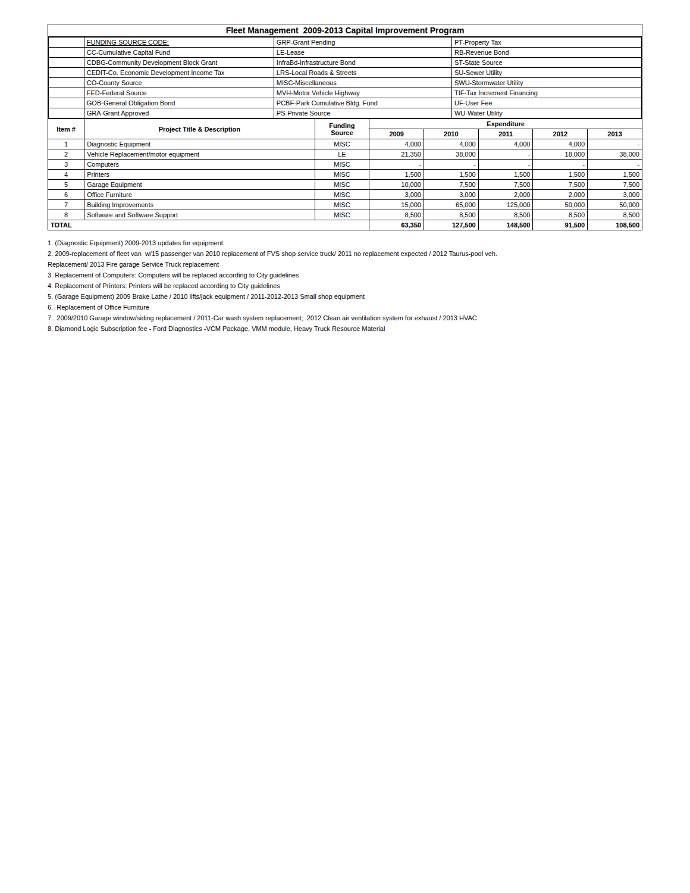| Fleet Management 2009-2013 Capital Improvement Program |
| / / FUNDING SOURCE CODE: / GRP-Grant Pending / PT-Property Tax / / / CC-Cumulative Capital Fund / LE-Lease / RB-Revenue Bond / / / CDBG-Community Development Block Grant / InfraBd-Infrastructure Bond / ST-State Source / / / CEDIT-Co. Economic Development Income Tax / LRS-Local Roads & Streets / SU-Sewer Utility / / / CO-County Source / MISC-Miscellaneous / SWU-Stormwater Utility / / / FED-Federal Source / MVH-Motor Vehicle Highway / TIF-Tax Increment Financing / / / GOB-General Obligation Bond / PCBF-Park Cumulative Bldg. Fund / UF-User Fee / / / GRA-Grant Approved / PS-Private Source / WU-Water Utility / |
| Item # | Project Title & Description | Funding Source | Expenditure |
| 2009 | 2010 | 2011 | 2012 | 2013 |
| 1 | Diagnostic Equipment | MISC | 4,000 | 4,000 | 4,000 | 4,000 | - |
| 2 | Vehicle Replacement/motor equipment | LE | 21,350 | 38,000 | - | 18,000 | 38,000 |
| 3 | Computers | MISC | - | - | - | - | - |
| 4 | Printers | MISC | 1,500 | 1,500 | 1,500 | 1,500 | 1,500 |
| 5 | Garage Equipment | MISC | 10,000 | 7,500 | 7,500 | 7,500 | 7,500 |
| 6 | Office Furniture | MISC | 3,000 | 3,000 | 2,000 | 2,000 | 3,000 |
| 7 | Building Improvements | MISC | 15,000 | 65,000 | 125,000 | 50,000 | 50,000 |
| 8 | Software and Software Support | MISC | 8,500 | 8,500 | 8,500 | 8,500 | 8,500 |
| TOTAL | 63,350 | 127,500 | 148,500 | 91,500 | 108,500 |
1. (Diagnostic Equipment) 2009-2013 updates for equipment.
2. 2009-replacement of fleet van w/15 passenger van 2010 replacement of FVS shop service truck/ 2011 no replacement expected / 2012 Taurus-pool veh.
Replacement/ 2013 Fire garage Service Truck replacement
3. Replacement of Computers: Computers will be replaced according to City guidelines
4. Replacement of Printers: Printers will be replaced according to City guidelines
5. (Garage Equipment) 2009 Brake Lathe / 2010 lifts/jack equipment / 2011-2012-2013 Small shop equipment
6. Replacement of Office Furniture
7. 2009/2010 Garage window/siding replacement / 2011-Car wash system replacement; 2012 Clean air ventilation system for exhaust / 2013 HVAC
8. Diamond Logic Subscription fee - Ford Diagnostics -VCM Package, VMM module, Heavy Truck Resource Material